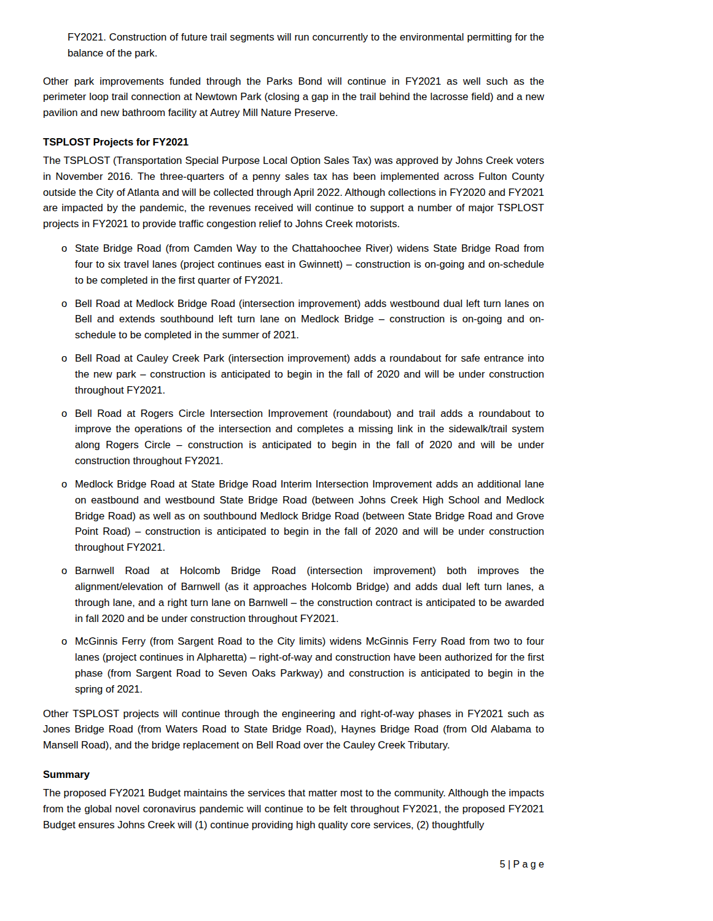FY2021. Construction of future trail segments will run concurrently to the environmental permitting for the balance of the park.
Other park improvements funded through the Parks Bond will continue in FY2021 as well such as the perimeter loop trail connection at Newtown Park (closing a gap in the trail behind the lacrosse field) and a new pavilion and new bathroom facility at Autrey Mill Nature Preserve.
TSPLOST Projects for FY2021
The TSPLOST (Transportation Special Purpose Local Option Sales Tax) was approved by Johns Creek voters in November 2016. The three-quarters of a penny sales tax has been implemented across Fulton County outside the City of Atlanta and will be collected through April 2022. Although collections in FY2020 and FY2021 are impacted by the pandemic, the revenues received will continue to support a number of major TSPLOST projects in FY2021 to provide traffic congestion relief to Johns Creek motorists.
State Bridge Road (from Camden Way to the Chattahoochee River) widens State Bridge Road from four to six travel lanes (project continues east in Gwinnett) – construction is on-going and on-schedule to be completed in the first quarter of FY2021.
Bell Road at Medlock Bridge Road (intersection improvement) adds westbound dual left turn lanes on Bell and extends southbound left turn lane on Medlock Bridge – construction is on-going and on-schedule to be completed in the summer of 2021.
Bell Road at Cauley Creek Park (intersection improvement) adds a roundabout for safe entrance into the new park – construction is anticipated to begin in the fall of 2020 and will be under construction throughout FY2021.
Bell Road at Rogers Circle Intersection Improvement (roundabout) and trail adds a roundabout to improve the operations of the intersection and completes a missing link in the sidewalk/trail system along Rogers Circle – construction is anticipated to begin in the fall of 2020 and will be under construction throughout FY2021.
Medlock Bridge Road at State Bridge Road Interim Intersection Improvement adds an additional lane on eastbound and westbound State Bridge Road (between Johns Creek High School and Medlock Bridge Road) as well as on southbound Medlock Bridge Road (between State Bridge Road and Grove Point Road) – construction is anticipated to begin in the fall of 2020 and will be under construction throughout FY2021.
Barnwell Road at Holcomb Bridge Road (intersection improvement) both improves the alignment/elevation of Barnwell (as it approaches Holcomb Bridge) and adds dual left turn lanes, a through lane, and a right turn lane on Barnwell – the construction contract is anticipated to be awarded in fall 2020 and be under construction throughout FY2021.
McGinnis Ferry (from Sargent Road to the City limits) widens McGinnis Ferry Road from two to four lanes (project continues in Alpharetta) – right-of-way and construction have been authorized for the first phase (from Sargent Road to Seven Oaks Parkway) and construction is anticipated to begin in the spring of 2021.
Other TSPLOST projects will continue through the engineering and right-of-way phases in FY2021 such as Jones Bridge Road (from Waters Road to State Bridge Road), Haynes Bridge Road (from Old Alabama to Mansell Road), and the bridge replacement on Bell Road over the Cauley Creek Tributary.
Summary
The proposed FY2021 Budget maintains the services that matter most to the community. Although the impacts from the global novel coronavirus pandemic will continue to be felt throughout FY2021, the proposed FY2021 Budget ensures Johns Creek will (1) continue providing high quality core services, (2) thoughtfully
5 | P a g e